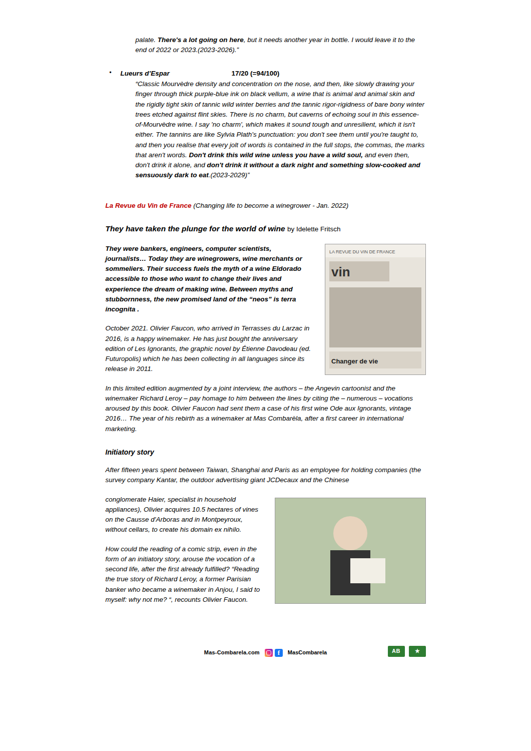palate. There's a lot going on here, but it needs another year in bottle. I would leave it to the end of 2022 or 2023.(2023-2026).”
•
Lueurs d’Espar 17/20 (=94/100)
“Classic Mourvèdre density and concentration on the nose, and then, like slowly drawing your finger through thick purple-blue ink on black vellum, a wine that is animal and animal skin and the rigidly tight skin of tannic wild winter berries and the tannic rigor-rigidness of bare bony winter trees etched against flint skies. There is no charm, but caverns of echoing soul in this essence-of-Mourvèdre wine. I say 'no charm', which makes it sound tough and unresilient, which it isn't either. The tannins are like Sylvia Plath's punctuation: you don't see them until you're taught to, and then you realise that every jolt of words is contained in the full stops, the commas, the marks that aren't words. Don't drink this wild wine unless you have a wild soul, and even then, don't drink it alone, and don't drink it without a dark night and something slow-cooked and sensuously dark to eat.(2023-2029)”
La Revue du Vin de France (Changing life to become a winegrower - Jan. 2022)
They have taken the plunge for the world of wine by Idelette Fritsch
They were bankers, engineers, computer scientists, journalists… Today they are winegrowers, wine merchants or sommeliers. Their success fuels the myth of a wine Eldorado accessible to those who want to change their lives and experience the dream of making wine. Between myths and stubbornness, the new promised land of the “neos” is terra incognita .
October 2021. Olivier Faucon, who arrived in Terrasses du Larzac in 2016, is a happy winemaker. He has just bought the anniversary edition of Les Ignorants, the graphic novel by Étienne Davodeau (ed. Futuropolis) which he has been collecting in all languages since its release in 2011.
In this limited edition augmented by a joint interview, the authors – the Angevin cartoonist and the winemaker Richard Leroy – pay homage to him between the lines by citing the – numerous – vocations aroused by this book. Olivier Faucon had sent them a case of his first wine Ode aux Ignorants, vintage 2016… The year of his rebirth as a winemaker at Mas Combarèla, after a first career in international marketing.
Initiatory story
After fifteen years spent between Taiwan, Shanghai and Paris as an employee for holding companies (the survey company Kantar, the outdoor advertising giant JCDecaux and the Chinese
conglomerate Haier, specialist in household appliances), Olivier acquires 10.5 hectares of vines on the Causse d'Arboras and in Montpeyroux, without cellars, to create his domain ex nihilo.
How could the reading of a comic strip, even in the form of an initiatory story, arouse the vocation of a second life, after the first already fulfilled? “Reading the true story of Richard Leroy, a former Parisian banker who became a winemaker in Anjou, I said to myself: why not me? “, recounts Olivier Faucon.
Mas-Combarela.com f MasCombarela
AB